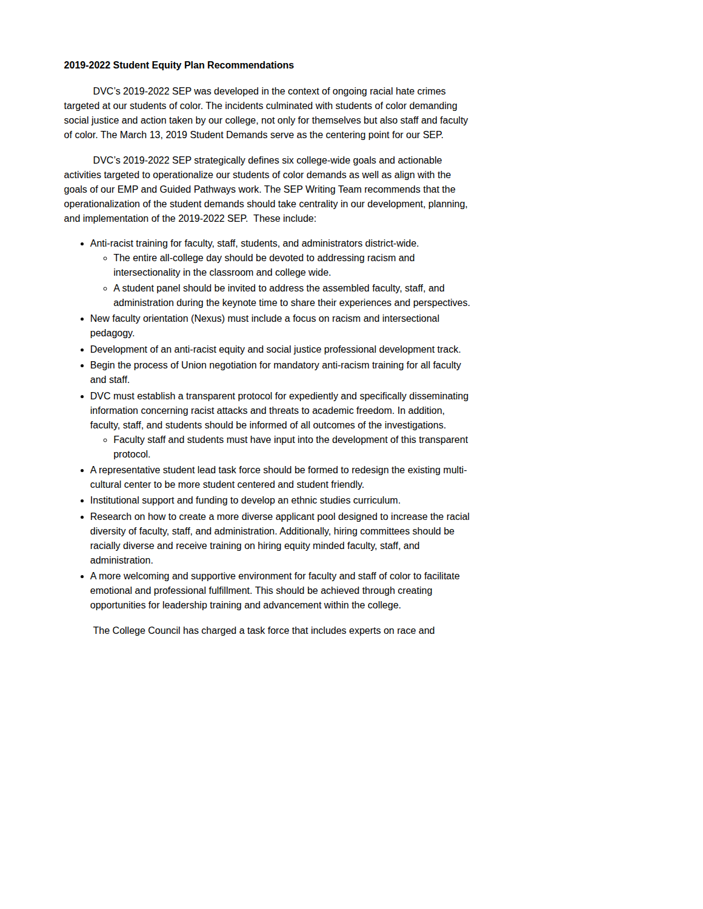2019-2022 Student Equity Plan Recommendations
DVC’s 2019-2022 SEP was developed in the context of ongoing racial hate crimes targeted at our students of color. The incidents culminated with students of color demanding social justice and action taken by our college, not only for themselves but also staff and faculty of color. The March 13, 2019 Student Demands serve as the centering point for our SEP.
DVC’s 2019-2022 SEP strategically defines six college-wide goals and actionable activities targeted to operationalize our students of color demands as well as align with the goals of our EMP and Guided Pathways work. The SEP Writing Team recommends that the operationalization of the student demands should take centrality in our development, planning, and implementation of the 2019-2022 SEP. These include:
Anti-racist training for faculty, staff, students, and administrators district-wide.
The entire all-college day should be devoted to addressing racism and intersectionality in the classroom and college wide.
A student panel should be invited to address the assembled faculty, staff, and administration during the keynote time to share their experiences and perspectives.
New faculty orientation (Nexus) must include a focus on racism and intersectional pedagogy.
Development of an anti-racist equity and social justice professional development track.
Begin the process of Union negotiation for mandatory anti-racism training for all faculty and staff.
DVC must establish a transparent protocol for expediently and specifically disseminating information concerning racist attacks and threats to academic freedom. In addition, faculty, staff, and students should be informed of all outcomes of the investigations.
Faculty staff and students must have input into the development of this transparent protocol.
A representative student lead task force should be formed to redesign the existing multi-cultural center to be more student centered and student friendly.
Institutional support and funding to develop an ethnic studies curriculum.
Research on how to create a more diverse applicant pool designed to increase the racial diversity of faculty, staff, and administration. Additionally, hiring committees should be racially diverse and receive training on hiring equity minded faculty, staff, and administration.
A more welcoming and supportive environment for faculty and staff of color to facilitate emotional and professional fulfillment. This should be achieved through creating opportunities for leadership training and advancement within the college.
The College Council has charged a task force that includes experts on race and